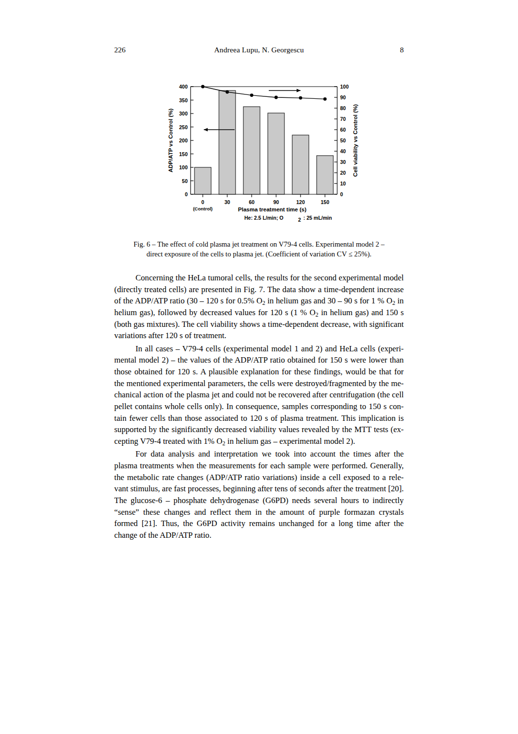226 Andreea Lupu, N. Georgescu 8
0 50 100 150 200 250 300 350 400 0 10 20 30 40 50 60 70 80 90 100 ADP/ATP vs Control (%) Cell viability vs Control (%) 0 (Control) 30 60 90 120 150 Plasma treatment time (s) He: 2.5 L/min; O 2 : 25 mL/min
Fig. 6 – The effect of cold plasma jet treatment on V79-4 cells. Experimental model 2 – direct exposure of the cells to plasma jet. (Coefficient of variation CV ≤ 25%).
Concerning the HeLa tumoral cells, the results for the second experimental model (directly treated cells) are presented in Fig. 7. The data show a time-dependent increase of the ADP/ATP ratio (30 – 120 s for 0.5% O2 in helium gas and 30 – 90 s for 1 % O2 in helium gas), followed by decreased values for 120 s (1 % O2 in helium gas) and 150 s (both gas mixtures). The cell viability shows a time-dependent decrease, with significant variations after 120 s of treatment.
In all cases – V79-4 cells (experimental model 1 and 2) and HeLa cells (experimental model 2) – the values of the ADP/ATP ratio obtained for 150 s were lower than those obtained for 120 s. A plausible explanation for these findings, would be that for the mentioned experimental parameters, the cells were destroyed/fragmented by the mechanical action of the plasma jet and could not be recovered after centrifugation (the cell pellet contains whole cells only). In consequence, samples corresponding to 150 s contain fewer cells than those associated to 120 s of plasma treatment. This implication is supported by the significantly decreased viability values revealed by the MTT tests (excepting V79-4 treated with 1% O2 in helium gas – experimental model 2).
For data analysis and interpretation we took into account the times after the plasma treatments when the measurements for each sample were performed. Generally, the metabolic rate changes (ADP/ATP ratio variations) inside a cell exposed to a relevant stimulus, are fast processes, beginning after tens of seconds after the treatment [20]. The glucose-6 – phosphate dehydrogenase (G6PD) needs several hours to indirectly “sense” these changes and reflect them in the amount of purple formazan crystals formed [21]. Thus, the G6PD activity remains unchanged for a long time after the change of the ADP/ATP ratio.